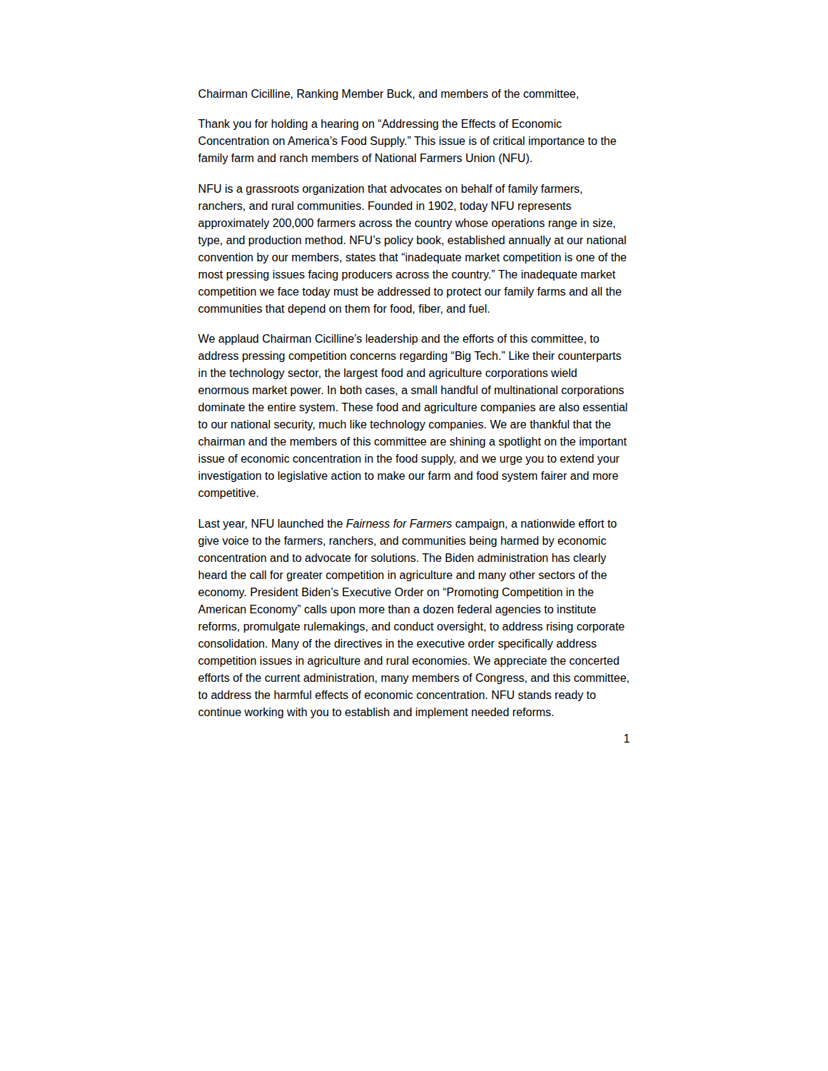Chairman Cicilline, Ranking Member Buck, and members of the committee,
Thank you for holding a hearing on “Addressing the Effects of Economic Concentration on America’s Food Supply.” This issue is of critical importance to the family farm and ranch members of National Farmers Union (NFU).
NFU is a grassroots organization that advocates on behalf of family farmers, ranchers, and rural communities. Founded in 1902, today NFU represents approximately 200,000 farmers across the country whose operations range in size, type, and production method. NFU’s policy book, established annually at our national convention by our members, states that “inadequate market competition is one of the most pressing issues facing producers across the country.” The inadequate market competition we face today must be addressed to protect our family farms and all the communities that depend on them for food, fiber, and fuel.
We applaud Chairman Cicilline’s leadership and the efforts of this committee, to address pressing competition concerns regarding “Big Tech.” Like their counterparts in the technology sector, the largest food and agriculture corporations wield enormous market power. In both cases, a small handful of multinational corporations dominate the entire system. These food and agriculture companies are also essential to our national security, much like technology companies. We are thankful that the chairman and the members of this committee are shining a spotlight on the important issue of economic concentration in the food supply, and we urge you to extend your investigation to legislative action to make our farm and food system fairer and more competitive.
Last year, NFU launched the Fairness for Farmers campaign, a nationwide effort to give voice to the farmers, ranchers, and communities being harmed by economic concentration and to advocate for solutions. The Biden administration has clearly heard the call for greater competition in agriculture and many other sectors of the economy. President Biden’s Executive Order on “Promoting Competition in the American Economy” calls upon more than a dozen federal agencies to institute reforms, promulgate rulemakings, and conduct oversight, to address rising corporate consolidation. Many of the directives in the executive order specifically address competition issues in agriculture and rural economies. We appreciate the concerted efforts of the current administration, many members of Congress, and this committee, to address the harmful effects of economic concentration. NFU stands ready to continue working with you to establish and implement needed reforms.
1